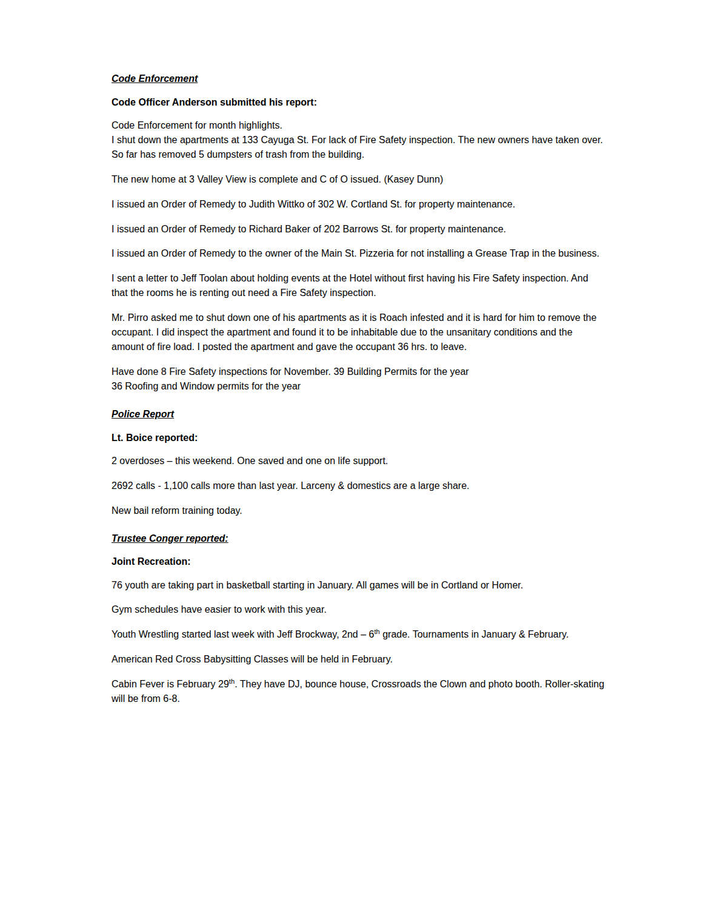Code Enforcement
Code Officer Anderson submitted his report:
Code Enforcement for month highlights.
I shut down the apartments at 133 Cayuga St. For lack of Fire Safety inspection. The new owners have taken over. So far has removed 5 dumpsters of trash from the building.
The new home at 3 Valley View is complete and C of O issued. (Kasey Dunn)
I issued an Order of Remedy to Judith Wittko of 302 W. Cortland St. for property maintenance.
I issued an Order of Remedy to Richard Baker of 202 Barrows St. for property maintenance.
I issued an Order of Remedy to the owner of the Main St. Pizzeria for not installing a Grease Trap in the business.
I sent a letter to Jeff Toolan about holding events at the Hotel without first having his Fire Safety inspection. And that the rooms he is renting out need a Fire Safety inspection.
Mr. Pirro asked me to shut down one of his apartments as it is Roach infested and it is hard for him to remove the occupant. I did inspect the apartment and found it to be inhabitable due to the unsanitary conditions and the amount of fire load. I posted the apartment and gave the occupant 36 hrs. to leave.
Have done 8 Fire Safety inspections for November. 39 Building Permits for the year
36 Roofing and Window permits for the year
Police Report
Lt. Boice reported:
2 overdoses – this weekend. One saved and one on life support.
2692 calls - 1,100 calls more than last year. Larceny & domestics are a large share.
New bail reform training today.
Trustee Conger reported:
Joint Recreation:
76 youth are taking part in basketball starting in January. All games will be in Cortland or Homer.
Gym schedules have easier to work with this year.
Youth Wrestling started last week with Jeff Brockway, 2nd – 6th grade. Tournaments in January & February.
American Red Cross Babysitting Classes will be held in February.
Cabin Fever is February 29th. They have DJ, bounce house, Crossroads the Clown and photo booth. Roller-skating will be from 6-8.